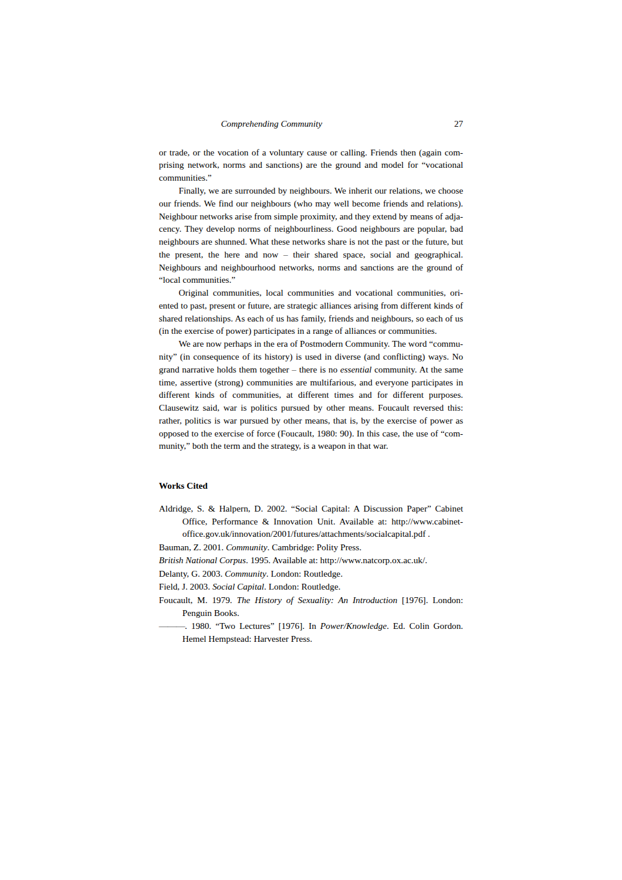Comprehending Community 27
or trade, or the vocation of a voluntary cause or calling. Friends then (again comprising network, norms and sanctions) are the ground and model for “vocational communities.”
Finally, we are surrounded by neighbours. We inherit our relations, we choose our friends. We find our neighbours (who may well become friends and relations). Neighbour networks arise from simple proximity, and they extend by means of adjacency. They develop norms of neighbourliness. Good neighbours are popular, bad neighbours are shunned. What these networks share is not the past or the future, but the present, the here and now – their shared space, social and geographical. Neighbours and neighbourhood networks, norms and sanctions are the ground of “local communities.”
Original communities, local communities and vocational communities, oriented to past, present or future, are strategic alliances arising from different kinds of shared relationships. As each of us has family, friends and neighbours, so each of us (in the exercise of power) participates in a range of alliances or communities.
We are now perhaps in the era of Postmodern Community. The word “community” (in consequence of its history) is used in diverse (and conflicting) ways. No grand narrative holds them together – there is no essential community. At the same time, assertive (strong) communities are multifarious, and everyone participates in different kinds of communities, at different times and for different purposes. Clausewitz said, war is politics pursued by other means. Foucault reversed this: rather, politics is war pursued by other means, that is, by the exercise of power as opposed to the exercise of force (Foucault, 1980: 90). In this case, the use of “community,” both the term and the strategy, is a weapon in that war.
Works Cited
Aldridge, S. & Halpern, D. 2002. “Social Capital: A Discussion Paper” Cabinet Office, Performance & Innovation Unit. Available at: http://www.cabinet-office.gov.uk/innovation/2001/futures/attachments/socialcapital.pdf .
Bauman, Z. 2001. Community. Cambridge: Polity Press.
British National Corpus. 1995. Available at: http://www.natcorp.ox.ac.uk/.
Delanty, G. 2003. Community. London: Routledge.
Field, J. 2003. Social Capital. London: Routledge.
Foucault, M. 1979. The History of Sexuality: An Introduction [1976]. London: Penguin Books.
———. 1980. “Two Lectures” [1976]. In Power/Knowledge. Ed. Colin Gordon. Hemel Hempstead: Harvester Press.